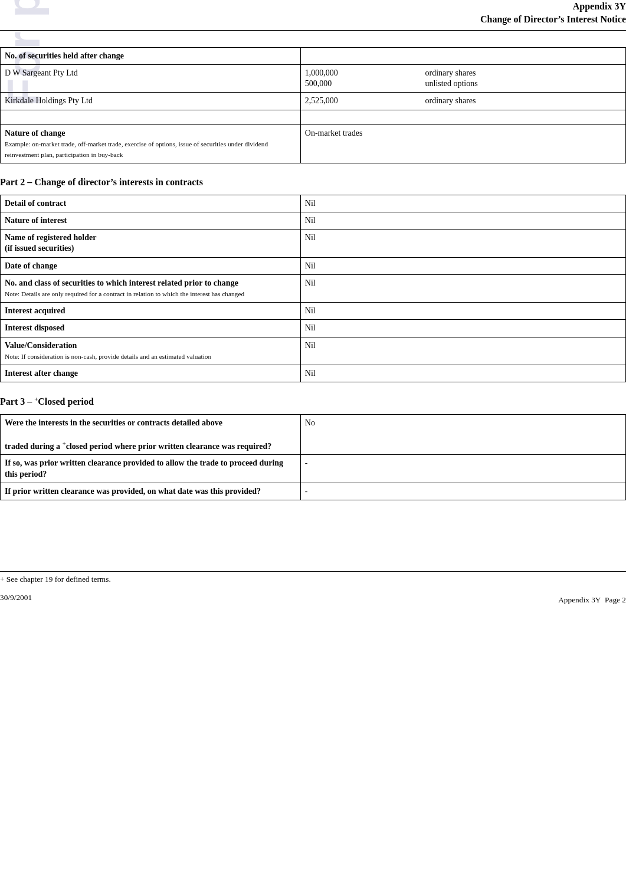For personal use only
Appendix 3Y
Change of Director’s Interest Notice
| No. of securities held after change | |
| D W Sargeant Pty Ltd | / 1,000,000 / ordinary shares / / 500,000 / unlisted options / |
| Kirkdale Holdings Pty Ltd | / 2,525,000 / ordinary shares / |
| Nature of change Example: on-market trade, off-market trade, exercise of options, issue of securities under dividend reinvestment plan, participation in buy-back | On-market trades |
Part 2 – Change of director’s interests in contracts
| Detail of contract | Nil |
| Nature of interest | Nil |
| Name of registered holder (if issued securities) | Nil |
| Date of change | Nil |
| No. and class of securities to which interest related prior to change Note: Details are only required for a contract in relation to which the interest has changed | Nil |
| Interest acquired | Nil |
| Interest disposed | Nil |
| Value/Consideration Note: If consideration is non-cash, provide details and an estimated valuation | Nil |
| Interest after change | Nil |
Part 3 – +Closed period
| Were the interests in the securities or contracts detailed above traded during a + closed period where prior written clearance was required? | No |
| If so, was prior written clearance provided to allow the trade to proceed during this period? | - |
| If prior written clearance was provided, on what date was this provided? | - |
+ See chapter 19 for defined terms.
30/9/2001
Appendix 3Y Page 2